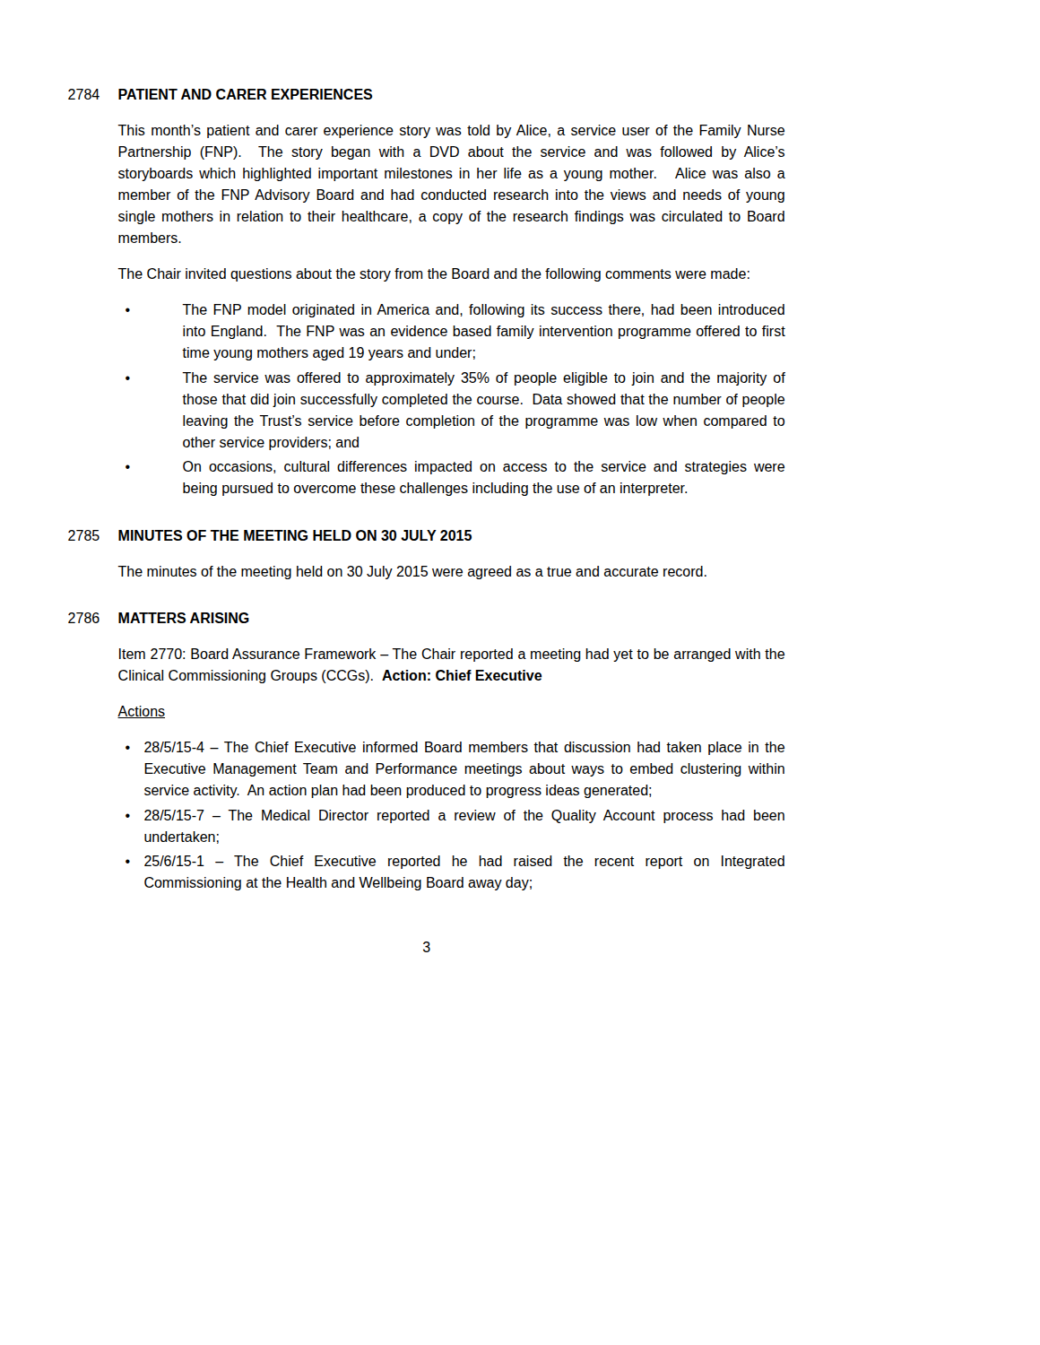2784 Patient and Carer Experiences
This month’s patient and carer experience story was told by Alice, a service user of the Family Nurse Partnership (FNP). The story began with a DVD about the service and was followed by Alice’s storyboards which highlighted important milestones in her life as a young mother. Alice was also a member of the FNP Advisory Board and had conducted research into the views and needs of young single mothers in relation to their healthcare, a copy of the research findings was circulated to Board members.
The Chair invited questions about the story from the Board and the following comments were made:
The FNP model originated in America and, following its success there, had been introduced into England. The FNP was an evidence based family intervention programme offered to first time young mothers aged 19 years and under;
The service was offered to approximately 35% of people eligible to join and the majority of those that did join successfully completed the course. Data showed that the number of people leaving the Trust’s service before completion of the programme was low when compared to other service providers; and
On occasions, cultural differences impacted on access to the service and strategies were being pursued to overcome these challenges including the use of an interpreter.
2785 Minutes of the Meeting Held on 30 July 2015
The minutes of the meeting held on 30 July 2015 were agreed as a true and accurate record.
2786 Matters Arising
Item 2770: Board Assurance Framework – The Chair reported a meeting had yet to be arranged with the Clinical Commissioning Groups (CCGs). Action: Chief Executive
Actions
28/5/15-4 – The Chief Executive informed Board members that discussion had taken place in the Executive Management Team and Performance meetings about ways to embed clustering within service activity. An action plan had been produced to progress ideas generated;
28/5/15-7 – The Medical Director reported a review of the Quality Account process had been undertaken;
25/6/15-1 – The Chief Executive reported he had raised the recent report on Integrated Commissioning at the Health and Wellbeing Board away day;
3